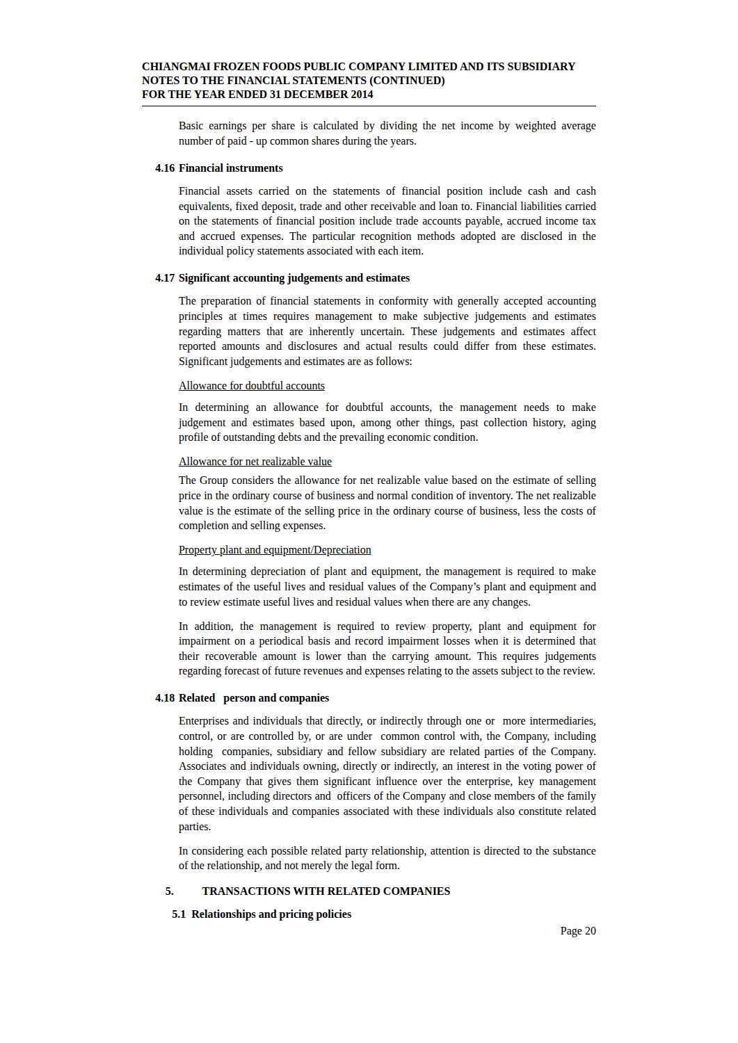Chiangmai Frozen Foods Public Company Limited and its Subsidiary
Notes to the Financial Statements (Continued)
For the Year Ended 31 December 2014
Basic earnings per share is calculated by dividing the net income by weighted average number of paid - up common shares during the years.
4.16 Financial instruments
Financial assets carried on the statements of financial position include cash and cash equivalents, fixed deposit, trade and other receivable and loan to. Financial liabilities carried on the statements of financial position include trade accounts payable, accrued income tax and accrued expenses. The particular recognition methods adopted are disclosed in the individual policy statements associated with each item.
4.17 Significant accounting judgements and estimates
The preparation of financial statements in conformity with generally accepted accounting principles at times requires management to make subjective judgements and estimates regarding matters that are inherently uncertain. These judgements and estimates affect reported amounts and disclosures and actual results could differ from these estimates. Significant judgements and estimates are as follows:
Allowance for doubtful accounts
In determining an allowance for doubtful accounts, the management needs to make judgement and estimates based upon, among other things, past collection history, aging profile of outstanding debts and the prevailing economic condition.
Allowance for net realizable value
The Group considers the allowance for net realizable value based on the estimate of selling price in the ordinary course of business and normal condition of inventory. The net realizable value is the estimate of the selling price in the ordinary course of business, less the costs of completion and selling expenses.
Property plant and equipment/Depreciation
In determining depreciation of plant and equipment, the management is required to make estimates of the useful lives and residual values of the Company’s plant and equipment and to review estimate useful lives and residual values when there are any changes.
In addition, the management is required to review property, plant and equipment for impairment on a periodical basis and record impairment losses when it is determined that their recoverable amount is lower than the carrying amount. This requires judgements regarding forecast of future revenues and expenses relating to the assets subject to the review.
4.18 Related person and companies
Enterprises and individuals that directly, or indirectly through one or more intermediaries, control, or are controlled by, or are under common control with, the Company, including holding companies, subsidiary and fellow subsidiary are related parties of the Company. Associates and individuals owning, directly or indirectly, an interest in the voting power of the Company that gives them significant influence over the enterprise, key management personnel, including directors and officers of the Company and close members of the family of these individuals and companies associated with these individuals also constitute related parties.
In considering each possible related party relationship, attention is directed to the substance of the relationship, and not merely the legal form.
5. TRANSACTIONS WITH RELATED COMPANIES
5.1 Relationships and pricing policies
Page 20